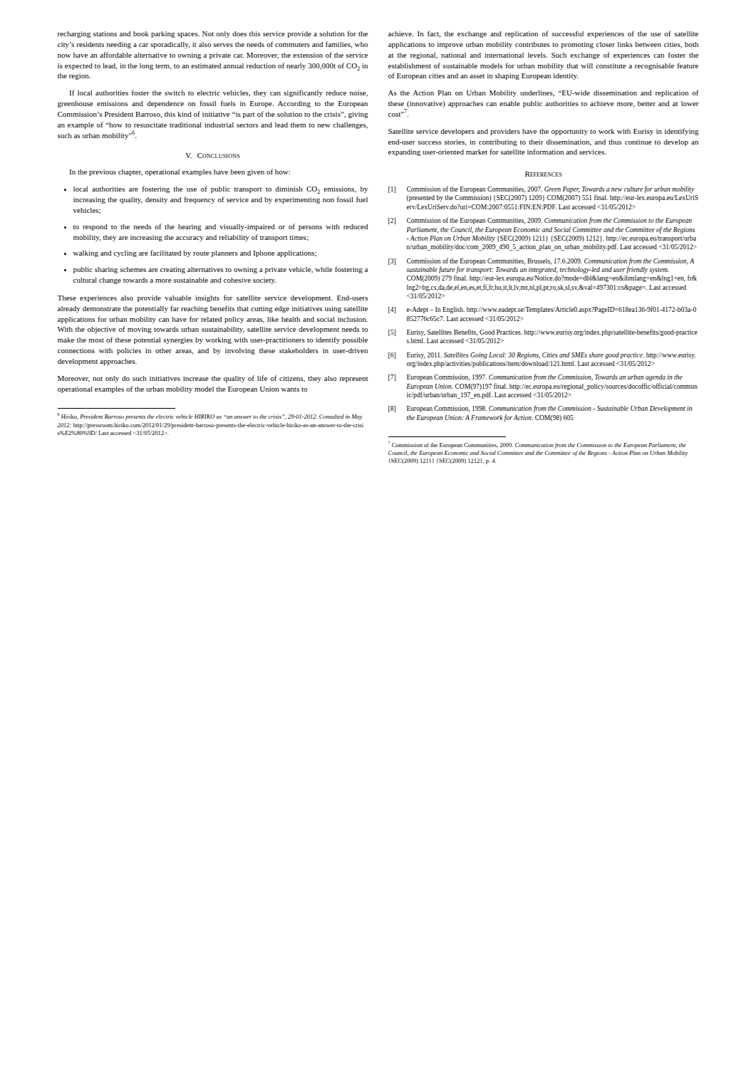recharging stations and book parking spaces. Not only does this service provide a solution for the city’s residents needing a car sporadically, it also serves the needs of commuters and families, who now have an affordable alternative to owning a private car. Moreover, the extension of the service is expected to lead, in the long term, to an estimated annual reduction of nearly 300,000t of CO2 in the region.
If local authorities foster the switch to electric vehicles, they can significantly reduce noise, greenhouse emissions and dependence on fossil fuels in Europe. According to the European Commission’s President Barroso, this kind of initiative “is part of the solution to the crisis”, giving an example of “how to resuscitate traditional industrial sectors and lead them to new challenges, such as urban mobility”6.
V. Conclusions
In the previous chapter, operational examples have been given of how:
local authorities are fostering the use of public transport to diminish CO2 emissions, by increasing the quality, density and frequency of service and by experimenting non fossil fuel vehicles;
to respond to the needs of the hearing and visually-impaired or of persons with reduced mobility, they are increasing the accuracy and reliability of transport times;
walking and cycling are facilitated by route planners and Iphone applications;
public sharing schemes are creating alternatives to owning a private vehicle, while fostering a cultural change towards a more sustainable and cohesive society.
These experiences also provide valuable insights for satellite service development. End-users already demonstrate the potentially far reaching benefits that cutting edge initiatives using satellite applications for urban mobility can have for related policy areas, like health and social inclusion. With the objective of moving towards urban sustainability, satellite service development needs to make the most of these potential synergies by working with user-practitioners to identify possible connections with policies in other areas, and by involving these stakeholders in user-driven development approaches.
Moreover, not only do such initiatives increase the quality of life of citizens, they also represent operational examples of the urban mobility model the European Union wants to
6 Hiriko, President Barroso presents the electric vehicle HIRIKO as “an answer to the crisis”, 29-01-2012. Consulted in May 2012: http://pressroom.hiriko.com/2012/01/29/president-barroso-presents-the-electric-vehicle-hiriko-as-an-answer-to-the-crisis%E2%80%9D/ Last accessed <31/05/2012>.
achieve. In fact, the exchange and replication of successful experiences of the use of satellite applications to improve urban mobility contributes to promoting closer links between cities, both at the regional, national and international levels. Such exchange of experiences can foster the establishment of sustainable models for urban mobility that will constitute a recognisable feature of European cities and an asset in shaping European identity.
As the Action Plan on Urban Mobility underlines, “EU-wide dissemination and replication of these (innovative) approaches can enable public authorities to achieve more, better and at lower cost”7.
Satellite service developers and providers have the opportunity to work with Eurisy in identifying end-user success stories, in contributing to their dissemination, and thus continue to develop an expanding user-oriented market for satellite information and services.
References
Commission of the European Communities, 2007. Green Paper, Towards a new culture for urban mobility (presented by the Commission) {SEC(2007) 1209} COM(2007) 551 final. http://eur-lex.europa.eu/LexUriServ/LexUriServ.do?uri=COM:2007:0551:FIN:EN:PDF. Last accessed <31/05/2012>
Commission of the European Communities, 2009. Communication from the Commission to the European Parliament, the Council, the European Economic and Social Committee and the Committee of the Regions - Action Plan on Urban Mobility {SEC(2009) 1211} {SEC(2009) 1212}. http://ec.europa.eu/transport/urban/urban_mobility/doc/com_2009_490_5_action_plan_on_urban_mobility.pdf. Last accessed <31/05/2012>
Commission of the European Communities, Brussels, 17.6.2009. Communication from the Commission, A sustainable future for transport: Towards an integrated, technology-led and user friendly system. COM(2009) 279 final. http://eur-lex.europa.eu/Notice.do?mode=dbl&lang=en&ihmlang=en&lng1=en, fr&lng2=bg,cs,da,de,el,en,es,et,fi,fr,hu,it,lt,lv,mt,nl,pl,pt,ro,sk,sl,sv,&val=497301:cs&page=. Last accessed <31/05/2012>
e-Adept – In English. http://www.eadept.se/Templates/Article0.aspx?PageID=618ea136-9f01-4172-b03a-0852776c65c7. Last accessed <31/05/2012>
Eurisy, Satellites Benefits, Good Practices. http://www.eurisy.org/index.php/satellite-benefits/good-practices.html. Last accessed <31/05/2012>
Eurisy, 2011. Satellites Going Local: 30 Regions, Cities and SMEs share good practice. http://www.eurisy.org/index.php/activities/publications/item/download/121.html. Last accessed <31/05/2012>
European Commission, 1997. Communication from the Commission, Towards an urban agenda in the European Union. COM(97)197 final. http://ec.europa.eu/regional_policy/sources/docoffic/official/communic/pdf/urban/urban_197_en.pdf. Last accessed <31/05/2012>
European Commission, 1998. Communication from the Commission - Sustainable Urban Development in the European Union: A Framework for Action. COM(98) 605
7 Commission of the European Communities, 2009. Communication from the Commission to the European Parliament, the Council, the European Economic and Social Committee and the Committee of the Regions - Action Plan on Urban Mobility {SEC(2009) 1211} {SEC(2009) 1212}, p. 4.